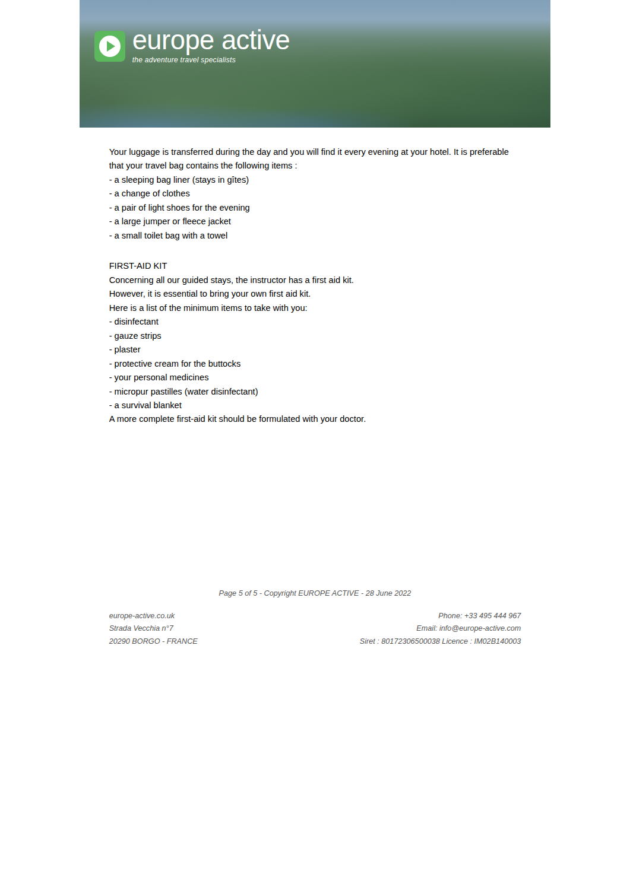europe active
the adventure travel specialists
Your luggage is transferred during the day and you will find it every evening at your hotel. It is preferable that your travel bag contains the following items :
- a sleeping bag liner (stays in gîtes)
- a change of clothes
- a pair of light shoes for the evening
- a large jumper or fleece jacket
- a small toilet bag with a towel
FIRST-AID KIT
Concerning all our guided stays, the instructor has a first aid kit.
However, it is essential to bring your own first aid kit.
Here is a list of the minimum items to take with you:
- disinfectant
- gauze strips
- plaster
- protective cream for the buttocks
- your personal medicines
- micropur pastilles (water disinfectant)
- a survival blanket
A more complete first-aid kit should be formulated with your doctor.
Page 5 of 5 - Copyright EUROPE ACTIVE - 28 June 2022
europe-active.co.uk
Strada Vecchia n°7
20290 BORGO - FRANCE
Phone: +33 495 444 967
Email: info@europe-active.com
Siret : 80172306500038 Licence : IM02B140003